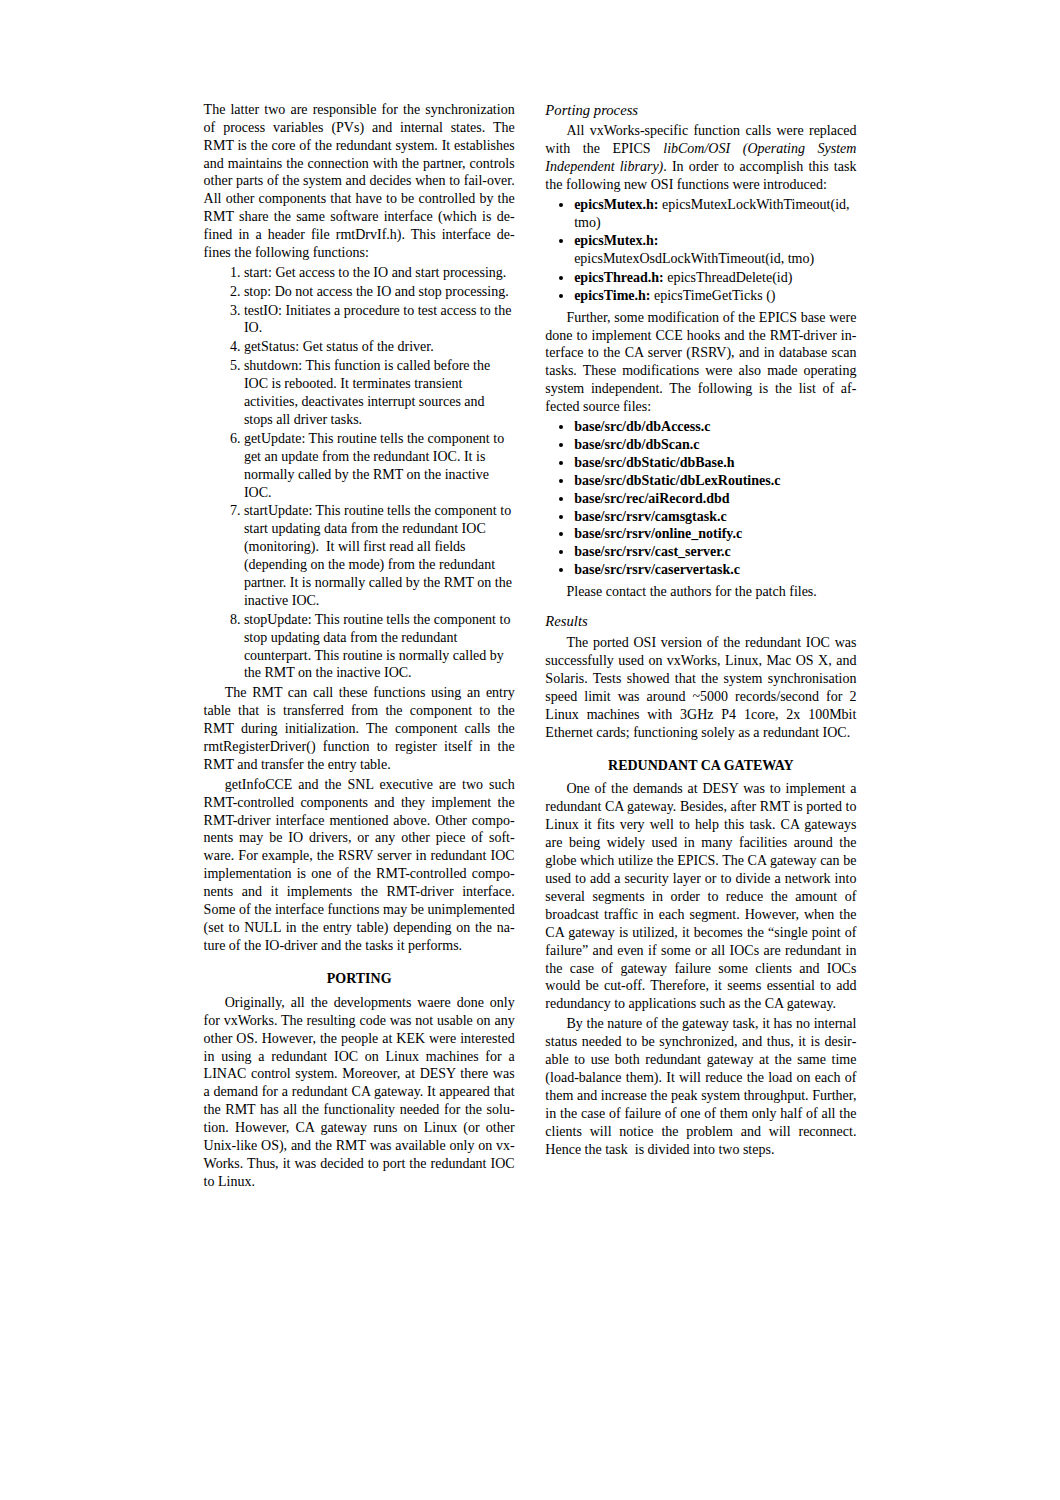The latter two are responsible for the synchronization of process variables (PVs) and internal states. The RMT is the core of the redundant system. It establishes and maintains the connection with the partner, controls other parts of the system and decides when to fail-over. All other components that have to be controlled by the RMT share the same software interface (which is defined in a header file rmtDrvIf.h). This interface defines the following functions:
start: Get access to the IO and start processing.
stop: Do not access the IO and stop processing.
testIO: Initiates a procedure to test access to the IO.
getStatus: Get status of the driver.
shutdown: This function is called before the IOC is rebooted. It terminates transient activities, deactivates interrupt sources and stops all driver tasks.
getUpdate: This routine tells the component to get an update from the redundant IOC. It is normally called by the RMT on the inactive IOC.
startUpdate: This routine tells the component to start updating data from the redundant IOC (monitoring). It will first read all fields (depending on the mode) from the redundant partner. It is normally called by the RMT on the inactive IOC.
stopUpdate: This routine tells the component to stop updating data from the redundant counterpart. This routine is normally called by the RMT on the inactive IOC.
The RMT can call these functions using an entry table that is transferred from the component to the RMT during initialization. The component calls the rmtRegisterDriver() function to register itself in the RMT and transfer the entry table.
getInfoCCE and the SNL executive are two such RMT-controlled components and they implement the RMT-driver interface mentioned above. Other components may be IO drivers, or any other piece of software. For example, the RSRV server in redundant IOC implementation is one of the RMT-controlled components and it implements the RMT-driver interface. Some of the interface functions may be unimplemented (set to NULL in the entry table) depending on the nature of the IO-driver and the tasks it performs.
Porting
Originally, all the developments waere done only for vxWorks. The resulting code was not usable on any other OS. However, the people at KEK were interested in using a redundant IOC on Linux machines for a LINAC control system. Moreover, at DESY there was a demand for a redundant CA gateway. It appeared that the RMT has all the functionality needed for the solution. However, CA gateway runs on Linux (or other Unix-like OS), and the RMT was available only on vxWorks. Thus, it was decided to port the redundant IOC to Linux.
Porting process
All vxWorks-specific function calls were replaced with the EPICS libCom/OSI (Operating System Independent library). In order to accomplish this task the following new OSI functions were introduced:
epicsMutex.h: epicsMutexLockWithTimeout(id, tmo)
epicsMutex.h:
epicsMutexOsdLockWithTimeout(id, tmo)
epicsThread.h: epicsThreadDelete(id)
epicsTime.h: epicsTimeGetTicks ()
Further, some modification of the EPICS base were done to implement CCE hooks and the RMT-driver interface to the CA server (RSRV), and in database scan tasks. These modifications were also made operating system independent. The following is the list of affected source files:
base/src/db/dbAccess.c
base/src/db/dbScan.c
base/src/dbStatic/dbBase.h
base/src/dbStatic/dbLexRoutines.c
base/src/rec/aiRecord.dbd
base/src/rsrv/camsgtask.c
base/src/rsrv/online_notify.c
base/src/rsrv/cast_server.c
base/src/rsrv/caservertask.c
Please contact the authors for the patch files.
Results
The ported OSI version of the redundant IOC was successfully used on vxWorks, Linux, Mac OS X, and Solaris. Tests showed that the system synchronisation speed limit was around ~5000 records/second for 2 Linux machines with 3GHz P4 1core, 2x 100Mbit Ethernet cards; functioning solely as a redundant IOC.
Redundant CA Gateway
One of the demands at DESY was to implement a redundant CA gateway. Besides, after RMT is ported to Linux it fits very well to help this task. CA gateways are being widely used in many facilities around the globe which utilize the EPICS. The CA gateway can be used to add a security layer or to divide a network into several segments in order to reduce the amount of broadcast traffic in each segment. However, when the CA gateway is utilized, it becomes the “single point of failure” and even if some or all IOCs are redundant in the case of gateway failure some clients and IOCs would be cut-off. Therefore, it seems essential to add redundancy to applications such as the CA gateway.
By the nature of the gateway task, it has no internal status needed to be synchronized, and thus, it is desirable to use both redundant gateway at the same time (load-balance them). It will reduce the load on each of them and increase the peak system throughput. Further, in the case of failure of one of them only half of all the clients will notice the problem and will reconnect. Hence the task is divided into two steps.